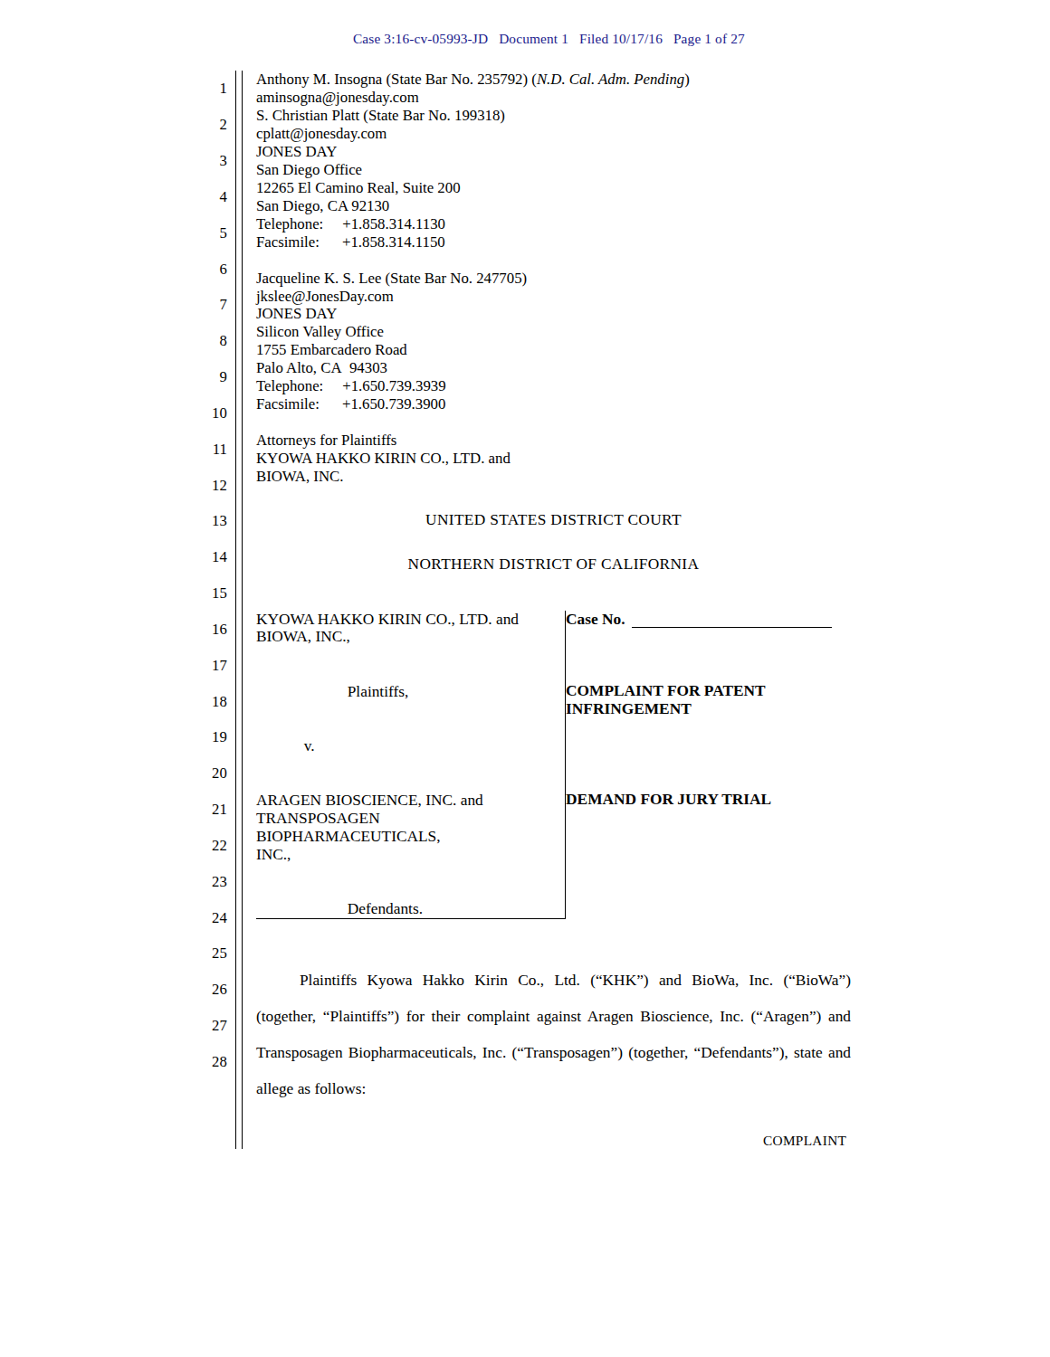Case 3:16-cv-05993-JD Document 1 Filed 10/17/16 Page 1 of 27
1
2
3
4
5
6
7
8
9
10
11
12
13
14
15
16
17
18
19
20
21
22
23
24
25
26
27
28
Anthony M. Insogna (State Bar No. 235792) (N.D. Cal. Adm. Pending)
aminsogna@jonesday.com
S. Christian Platt (State Bar No. 199318)
cplatt@jonesday.com
JONES DAY
San Diego Office
12265 El Camino Real, Suite 200
San Diego, CA 92130
Telephone: +1.858.314.1130
Facsimile: +1.858.314.1150
Jacqueline K. S. Lee (State Bar No. 247705)
jkslee@JonesDay.com
JONES DAY
Silicon Valley Office
1755 Embarcadero Road
Palo Alto, CA 94303
Telephone: +1.650.739.3939
Facsimile: +1.650.739.3900
Attorneys for Plaintiffs
KYOWA HAKKO KIRIN CO., LTD. and
BIOWA, INC.
UNITED STATES DISTRICT COURT
NORTHERN DISTRICT OF CALIFORNIA
| KYOWA HAKKO KIRIN CO., LTD. and BIOWA, INC., Plaintiffs, v. ARAGEN BIOSCIENCE, INC. and TRANSPOSAGEN BIOPHARMACEUTICALS, INC., Defendants. | Case No. COMPLAINT FOR PATENT INFRINGEMENT DEMAND FOR JURY TRIAL |
Plaintiffs Kyowa Hakko Kirin Co., Ltd. (“KHK”) and BioWa, Inc. (“BioWa”) (together, “Plaintiffs”) for their complaint against Aragen Bioscience, Inc. (“Aragen”) and Transposagen Biopharmaceuticals, Inc. (“Transposagen”) (together, “Defendants”), state and allege as follows:
COMPLAINT